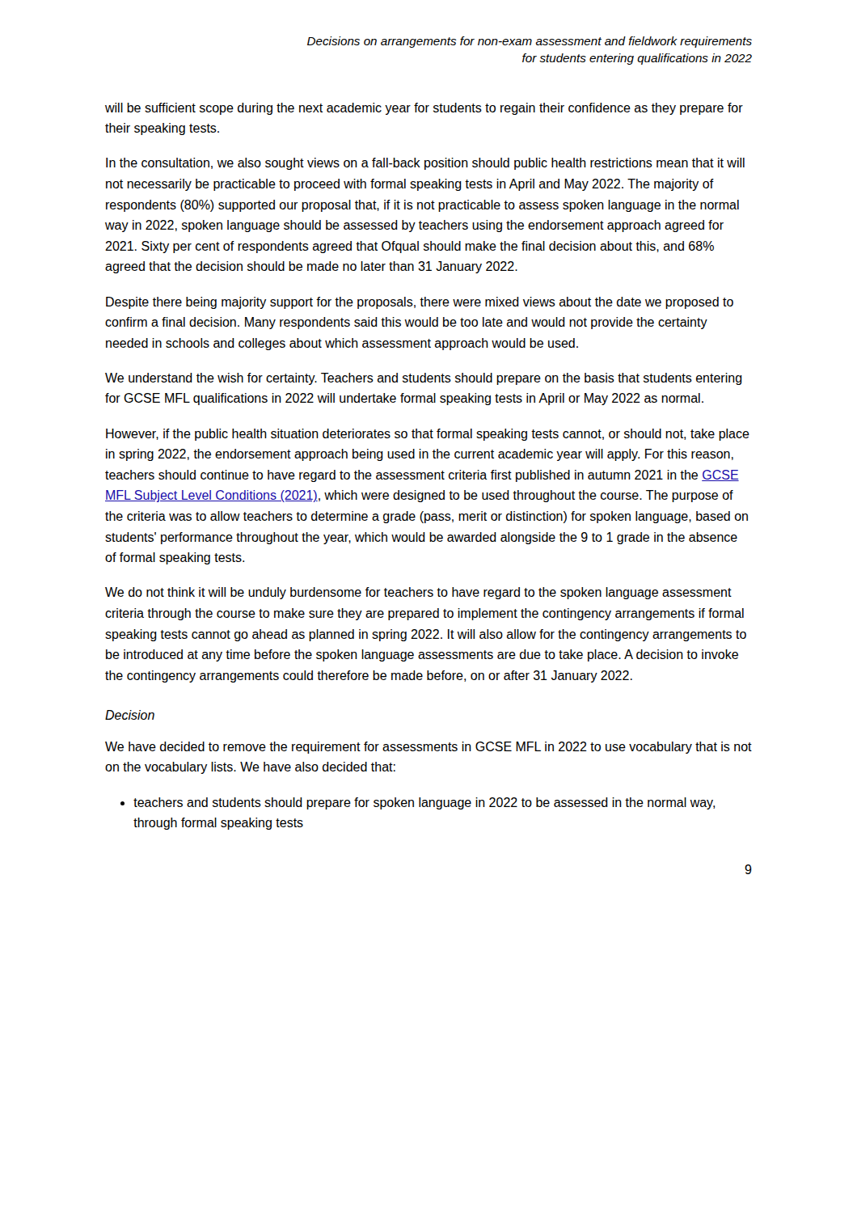Decisions on arrangements for non-exam assessment and fieldwork requirements
for students entering qualifications in 2022
will be sufficient scope during the next academic year for students to regain their confidence as they prepare for their speaking tests.
In the consultation, we also sought views on a fall-back position should public health restrictions mean that it will not necessarily be practicable to proceed with formal speaking tests in April and May 2022. The majority of respondents (80%) supported our proposal that, if it is not practicable to assess spoken language in the normal way in 2022, spoken language should be assessed by teachers using the endorsement approach agreed for 2021. Sixty per cent of respondents agreed that Ofqual should make the final decision about this, and 68% agreed that the decision should be made no later than 31 January 2022.
Despite there being majority support for the proposals, there were mixed views about the date we proposed to confirm a final decision. Many respondents said this would be too late and would not provide the certainty needed in schools and colleges about which assessment approach would be used.
We understand the wish for certainty. Teachers and students should prepare on the basis that students entering for GCSE MFL qualifications in 2022 will undertake formal speaking tests in April or May 2022 as normal.
However, if the public health situation deteriorates so that formal speaking tests cannot, or should not, take place in spring 2022, the endorsement approach being used in the current academic year will apply. For this reason, teachers should continue to have regard to the assessment criteria first published in autumn 2021 in the GCSE MFL Subject Level Conditions (2021), which were designed to be used throughout the course. The purpose of the criteria was to allow teachers to determine a grade (pass, merit or distinction) for spoken language, based on students' performance throughout the year, which would be awarded alongside the 9 to 1 grade in the absence of formal speaking tests.
We do not think it will be unduly burdensome for teachers to have regard to the spoken language assessment criteria through the course to make sure they are prepared to implement the contingency arrangements if formal speaking tests cannot go ahead as planned in spring 2022. It will also allow for the contingency arrangements to be introduced at any time before the spoken language assessments are due to take place. A decision to invoke the contingency arrangements could therefore be made before, on or after 31 January 2022.
Decision
We have decided to remove the requirement for assessments in GCSE MFL in 2022 to use vocabulary that is not on the vocabulary lists. We have also decided that:
teachers and students should prepare for spoken language in 2022 to be assessed in the normal way, through formal speaking tests
9